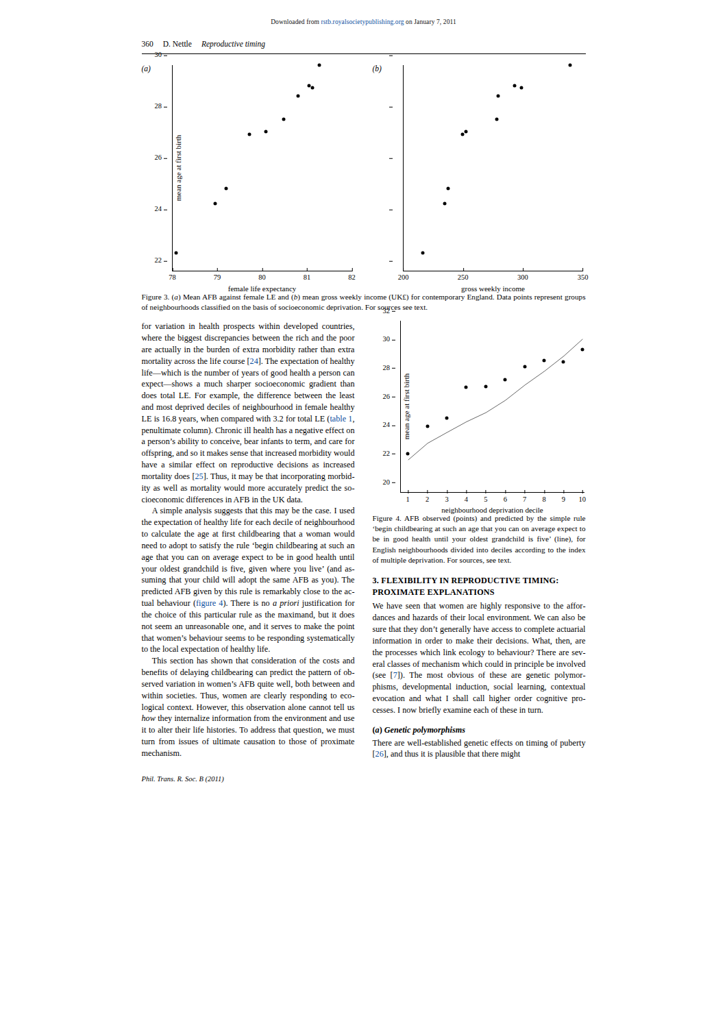Downloaded from rstb.royalsocietypublishing.org on January 7, 2011
360 D. Nettle Reproductive timing
(a)
mean age at first birth
30
28
26
24
22
78
79
80
81
82
female life expectancy
(b)
200
250
300
350
gross weekly income
Figure 3. (a) Mean AFB against female LE and (b) mean gross weekly income (UK£) for contemporary England. Data points represent groups of neighbourhoods classified on the basis of socioeconomic deprivation. For sources see text.
for variation in health prospects within developed countries, where the biggest discrepancies between the rich and the poor are actually in the burden of extra morbidity rather than extra mortality across the life course [24]. The expectation of healthy life—which is the number of years of good health a person can expect—shows a much sharper socioeconomic gradient than does total LE. For example, the difference between the least and most deprived deciles of neighbourhood in female healthy LE is 16.8 years, when compared with 3.2 for total LE (table 1, penultimate column). Chronic ill health has a negative effect on a person’s ability to conceive, bear infants to term, and care for offspring, and so it makes sense that increased morbidity would have a similar effect on reproductive decisions as increased mortality does [25]. Thus, it may be that incorporating morbidity as well as mortality would more accurately predict the socioeconomic differences in AFB in the UK data.
A simple analysis suggests that this may be the case. I used the expectation of healthy life for each decile of neighbourhood to calculate the age at first childbearing that a woman would need to adopt to satisfy the rule ‘begin childbearing at such an age that you can on average expect to be in good health until your oldest grandchild is five, given where you live’ (and assuming that your child will adopt the same AFB as you). The predicted AFB given by this rule is remarkably close to the actual behaviour (figure 4). There is no a priori justification for the choice of this particular rule as the maximand, but it does not seem an unreasonable one, and it serves to make the point that women’s behaviour seems to be responding systematically to the local expectation of healthy life.
This section has shown that consideration of the costs and benefits of delaying childbearing can predict the pattern of observed variation in women’s AFB quite well, both between and within societies. Thus, women are clearly responding to ecological context. However, this observation alone cannot tell us how they internalize information from the environment and use it to alter their life histories. To address that question, we must turn from issues of ultimate causation to those of proximate mechanism.
Phil. Trans. R. Soc. B (2011)
mean age at first birth
32
30
28
26
24
22
20
1
2
3
4
5
6
7
8
9
10
neighbourhood deprivation decile
Figure 4. AFB observed (points) and predicted by the simple rule ‘begin childbearing at such an age that you can on average expect to be in good health until your oldest grandchild is five’ (line), for English neighbourhoods divided into deciles according to the index of multiple deprivation. For sources, see text.
3. Flexibility in reproductive timing: proximate explanations
We have seen that women are highly responsive to the affordances and hazards of their local environment. We can also be sure that they don’t generally have access to complete actuarial information in order to make their decisions. What, then, are the processes which link ecology to behaviour? There are several classes of mechanism which could in principle be involved (see [7]). The most obvious of these are genetic polymorphisms, developmental induction, social learning, contextual evocation and what I shall call higher order cognitive processes. I now briefly examine each of these in turn.
(a) Genetic polymorphisms
There are well-established genetic effects on timing of puberty [26], and thus it is plausible that there might